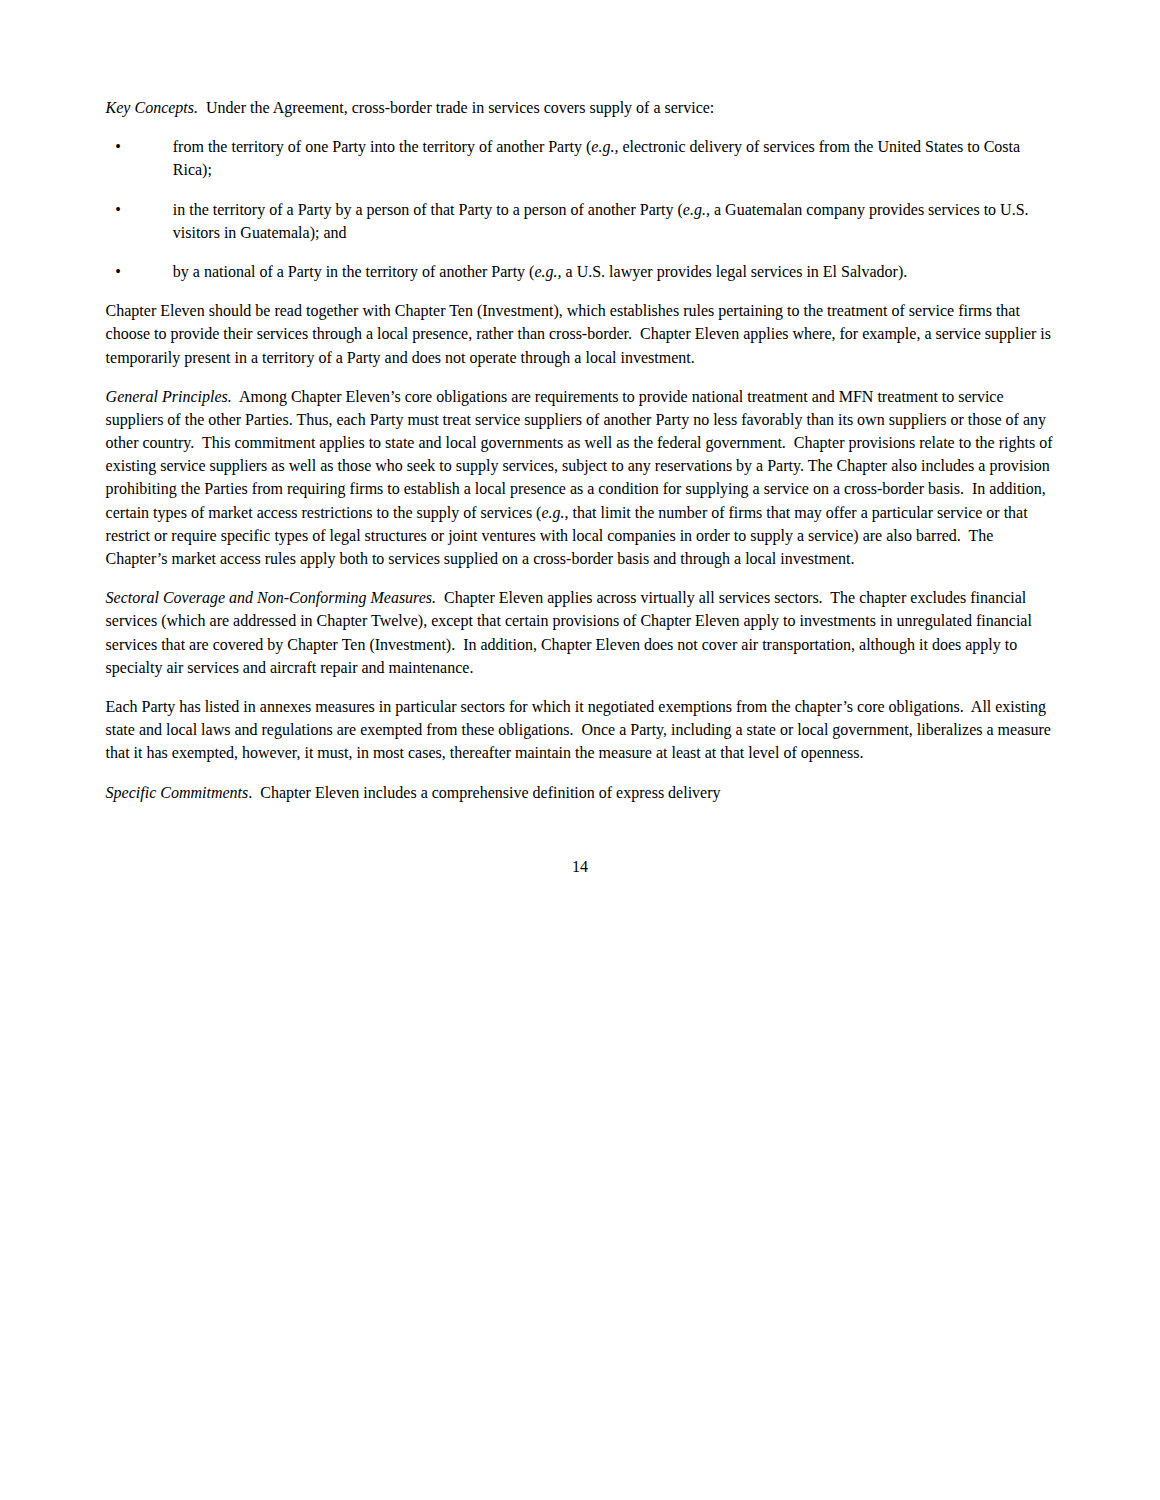Key Concepts. Under the Agreement, cross-border trade in services covers supply of a service:
from the territory of one Party into the territory of another Party (e.g., electronic delivery of services from the United States to Costa Rica);
in the territory of a Party by a person of that Party to a person of another Party (e.g., a Guatemalan company provides services to U.S. visitors in Guatemala); and
by a national of a Party in the territory of another Party (e.g., a U.S. lawyer provides legal services in El Salvador).
Chapter Eleven should be read together with Chapter Ten (Investment), which establishes rules pertaining to the treatment of service firms that choose to provide their services through a local presence, rather than cross-border. Chapter Eleven applies where, for example, a service supplier is temporarily present in a territory of a Party and does not operate through a local investment.
General Principles. Among Chapter Eleven’s core obligations are requirements to provide national treatment and MFN treatment to service suppliers of the other Parties. Thus, each Party must treat service suppliers of another Party no less favorably than its own suppliers or those of any other country. This commitment applies to state and local governments as well as the federal government. Chapter provisions relate to the rights of existing service suppliers as well as those who seek to supply services, subject to any reservations by a Party. The Chapter also includes a provision prohibiting the Parties from requiring firms to establish a local presence as a condition for supplying a service on a cross-border basis. In addition, certain types of market access restrictions to the supply of services (e.g., that limit the number of firms that may offer a particular service or that restrict or require specific types of legal structures or joint ventures with local companies in order to supply a service) are also barred. The Chapter’s market access rules apply both to services supplied on a cross-border basis and through a local investment.
Sectoral Coverage and Non-Conforming Measures. Chapter Eleven applies across virtually all services sectors. The chapter excludes financial services (which are addressed in Chapter Twelve), except that certain provisions of Chapter Eleven apply to investments in unregulated financial services that are covered by Chapter Ten (Investment). In addition, Chapter Eleven does not cover air transportation, although it does apply to specialty air services and aircraft repair and maintenance.
Each Party has listed in annexes measures in particular sectors for which it negotiated exemptions from the chapter’s core obligations. All existing state and local laws and regulations are exempted from these obligations. Once a Party, including a state or local government, liberalizes a measure that it has exempted, however, it must, in most cases, thereafter maintain the measure at least at that level of openness.
Specific Commitments. Chapter Eleven includes a comprehensive definition of express delivery
14